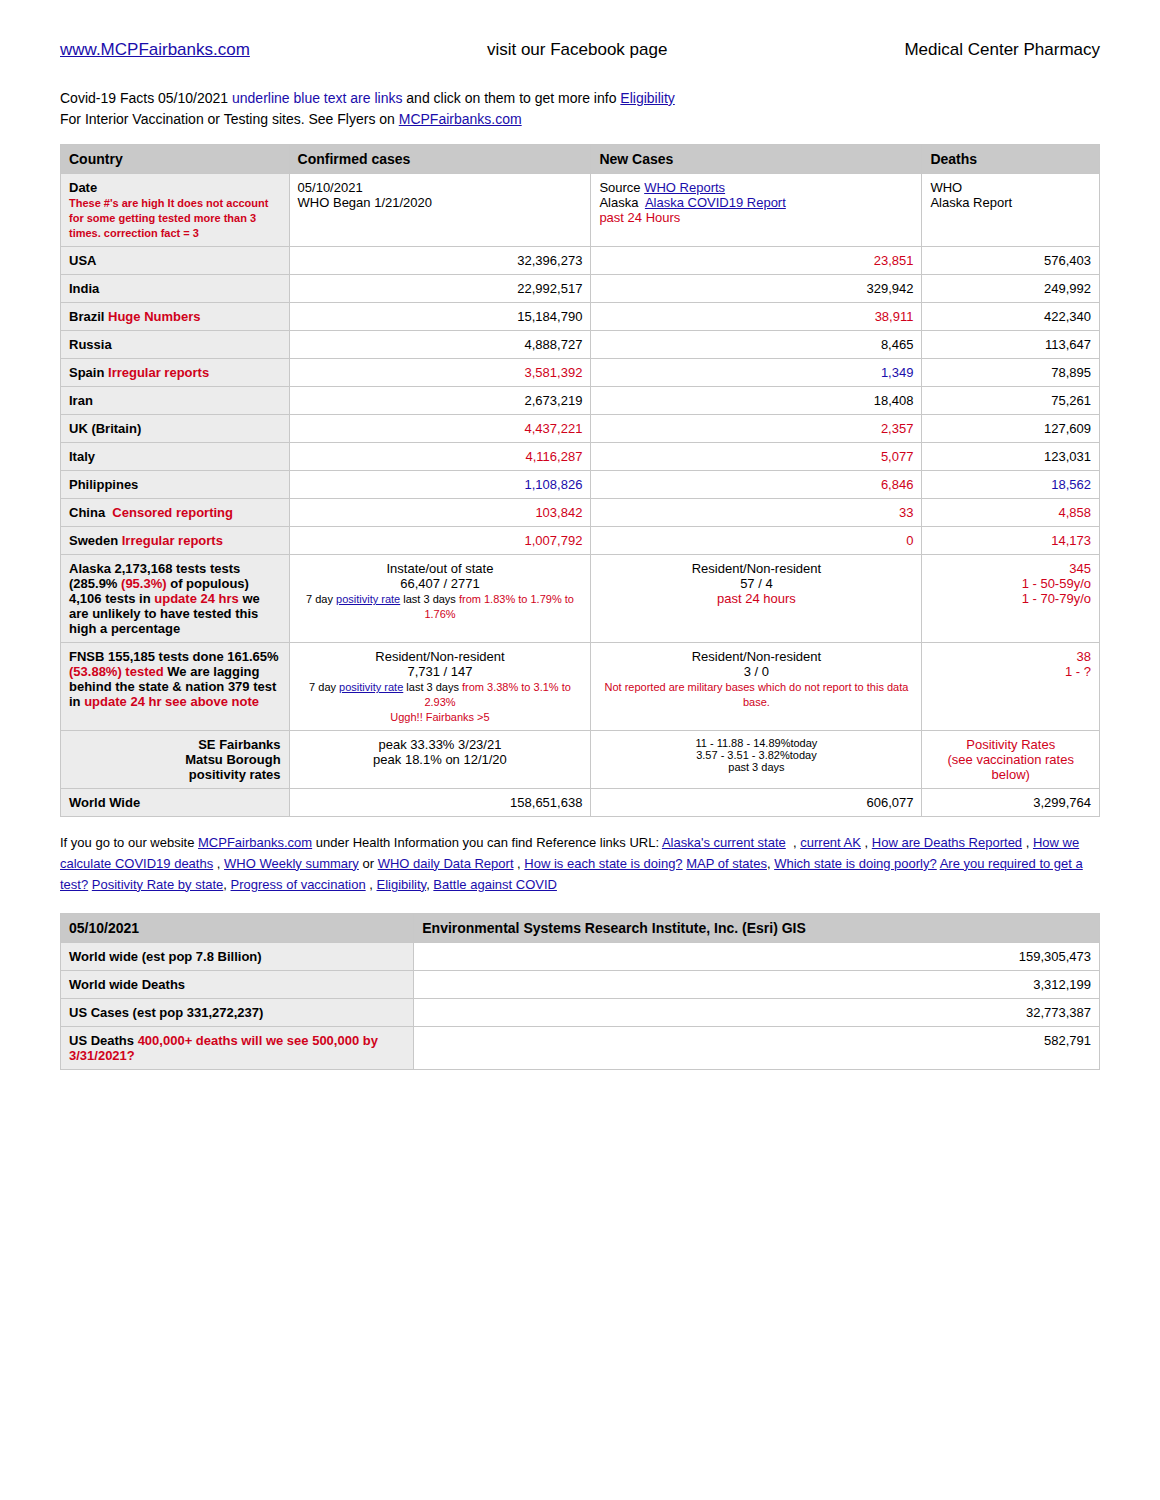www.MCPFairbanks.com
visit our Facebook page
Medical Center Pharmacy
Covid-19 Facts 05/10/2021 underline blue text are links and click on them to get more info Eligibility
For Interior Vaccination or Testing sites. See Flyers on MCPFairbanks.com
| Country | Confirmed cases | New Cases | Deaths |
| --- | --- | --- | --- |
| Date These #'s are high It does not account for some getting tested more than 3 times. correction fact = 3 | 05/10/2021 WHO Began 1/21/2020 | Source WHO Reports Alaska Alaska COVID19 Report past 24 Hours | WHO Alaska Report |
| USA | 32,396,273 | 23,851 | 576,403 |
| India | 22,992,517 | 329,942 | 249,992 |
| Brazil Huge Numbers | 15,184,790 | 38,911 | 422,340 |
| Russia | 4,888,727 | 8,465 | 113,647 |
| Spain Irregular reports | 3,581,392 | 1,349 | 78,895 |
| Iran | 2,673,219 | 18,408 | 75,261 |
| UK (Britain) | 4,437,221 | 2,357 | 127,609 |
| Italy | 4,116,287 | 5,077 | 123,031 |
| Philippines | 1,108,826 | 6,846 | 18,562 |
| China Censored reporting | 103,842 | 33 | 4,858 |
| Sweden Irregular reports | 1,007,792 | 0 | 14,173 |
| Alaska 2,173,168 tests tests (285.9% (95.3%) of populous) 4,106 tests in update 24 hrs we are unlikely to have tested this high a percentage | Instate/out of state 66,407 / 2771 7 day positivity rate last 3 days from 1.83% to 1.79% to 1.76% | Resident/Non-resident 57 / 4 past 24 hours | 345 1 - 50-59y/o 1 - 70-79y/o |
| FNSB 155,185 tests done 161.65% (53.88%) tested We are lagging behind the state & nation 379 test in update 24 hr see above note | Resident/Non-resident 7,731 / 147 7 day positivity rate last 3 days from 3.38% to 3.1% to 2.93% Uggh!! Fairbanks >5 | Resident/Non-resident 3 / 0 Not reported are military bases which do not report to this data base. | 38 1 - ? |
| SE Fairbanks Matsu Borough positivity rates | peak 33.33% 3/23/21 peak 18.1% on 12/1/20 | 11 - 11.88 - 14.89%today 3.57 - 3.51 - 3.82%today past 3 days | Positivity Rates (see vaccination rates below) |
| World Wide | 158,651,638 | 606,077 | 3,299,764 |
If you go to our website MCPFairbanks.com under Health Information you can find Reference links URL: Alaska's current state , current AK , How are Deaths Reported , How we calculate COVID19 deaths , WHO Weekly summary or WHO daily Data Report , How is each state is doing? MAP of states, Which state is doing poorly? Are you required to get a test? Positivity Rate by state, Progress of vaccination , Eligibility, Battle against COVID
| 05/10/2021 | Environmental Systems Research Institute, Inc. (Esri) GIS |
| --- | --- |
| World wide (est pop 7.8 Billion) | 159,305,473 |
| World wide Deaths | 3,312,199 |
| US Cases (est pop 331,272,237) | 32,773,387 |
| US Deaths 400,000+ deaths will we see 500,000 by 3/31/2021? | 582,791 |